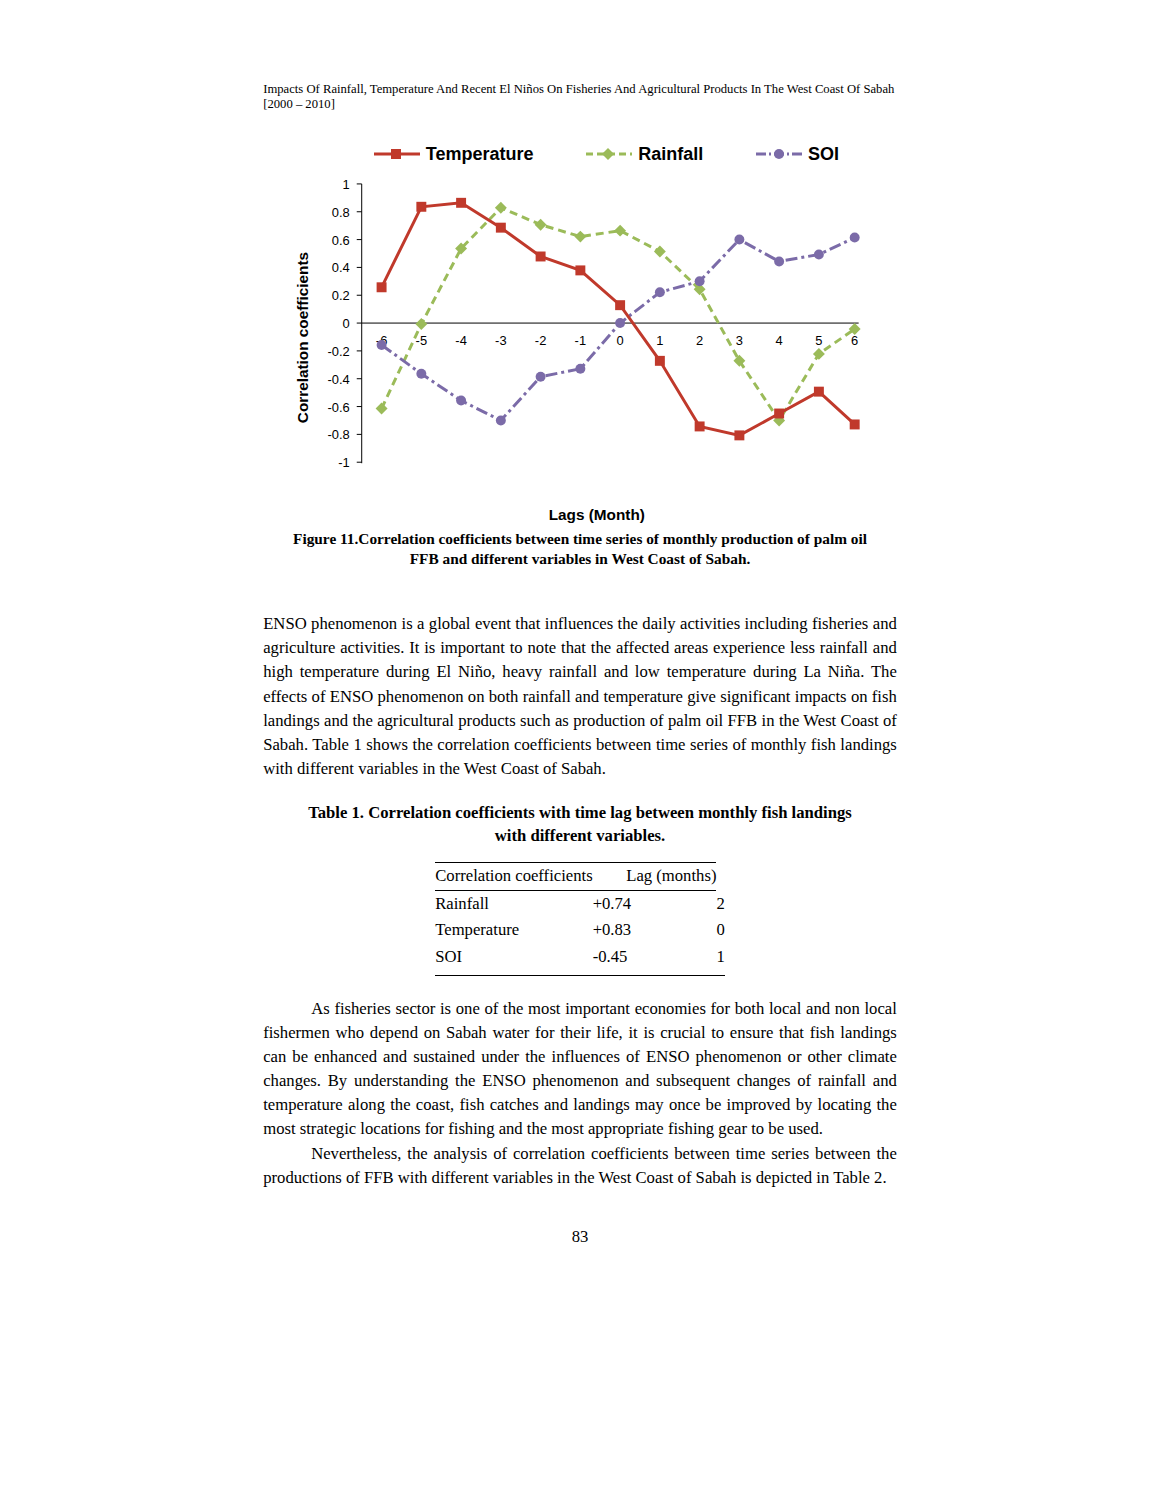Impacts Of Rainfall, Temperature And Recent El Niños On Fisheries And Agricultural Products In The West Coast Of Sabah
[2000 – 2010]
Temperature Rainfall SOI
Correlation coefficients
1 0.8 0.6 0.4 0.2 0 -0.2 -0.4 -0.6 -0.8 -1 -6 -5 -4 -3 -2 -1 0 1 2 3 4 5 6
Lags (Month)
Figure 11.Correlation coefficients between time series of monthly production of palm oil FFB and different variables in West Coast of Sabah.
ENSO phenomenon is a global event that influences the daily activities including fisheries and agriculture activities. It is important to note that the affected areas experience less rainfall and high temperature during El Niño, heavy rainfall and low temperature during La Niña. The effects of ENSO phenomenon on both rainfall and temperature give significant impacts on fish landings and the agricultural products such as production of palm oil FFB in the West Coast of Sabah. Table 1 shows the correlation coefficients between time series of monthly fish landings with different variables in the West Coast of Sabah.
Table 1. Correlation coefficients with time lag between monthly fish landings with different variables.
| Correlation coefficients | Lag (months) |
| --- | --- |
| Rainfall | +0.74 | 2 |
| Temperature | +0.83 | 0 |
| SOI | -0.45 | 1 |
As fisheries sector is one of the most important economies for both local and non local fishermen who depend on Sabah water for their life, it is crucial to ensure that fish landings can be enhanced and sustained under the influences of ENSO phenomenon or other climate changes. By understanding the ENSO phenomenon and subsequent changes of rainfall and temperature along the coast, fish catches and landings may once be improved by locating the most strategic locations for fishing and the most appropriate fishing gear to be used.
Nevertheless, the analysis of correlation coefficients between time series between the productions of FFB with different variables in the West Coast of Sabah is depicted in Table 2.
83